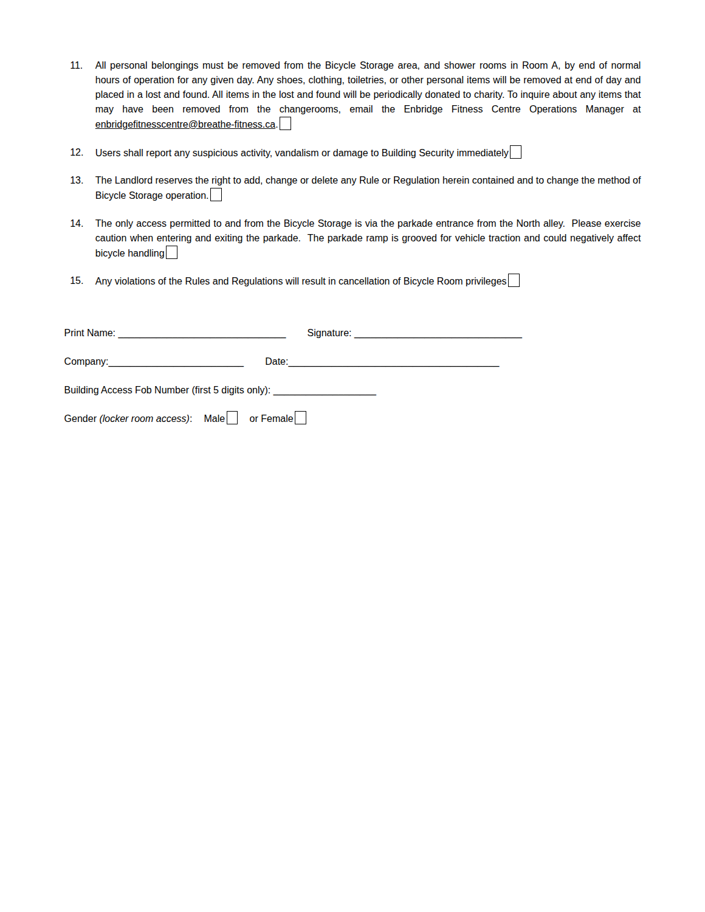11. All personal belongings must be removed from the Bicycle Storage area, and shower rooms in Room A, by end of normal hours of operation for any given day. Any shoes, clothing, toiletries, or other personal items will be removed at end of day and placed in a lost and found. All items in the lost and found will be periodically donated to charity. To inquire about any items that may have been removed from the changerooms, email the Enbridge Fitness Centre Operations Manager at enbridgefitnesscentre@breathe-fitness.ca.
12. Users shall report any suspicious activity, vandalism or damage to Building Security immediately
13. The Landlord reserves the right to add, change or delete any Rule or Regulation herein contained and to change the method of Bicycle Storage operation.
14. The only access permitted to and from the Bicycle Storage is via the parkade entrance from the North alley. Please exercise caution when entering and exiting the parkade. The parkade ramp is grooved for vehicle traction and could negatively affect bicycle handling
15. Any violations of the Rules and Regulations will result in cancellation of Bicycle Room privileges
Print Name: _______________________________ Signature: _______________________________
Company:_________________________ Date:_______________________________________
Building Access Fob Number (first 5 digits only): ___________________
Gender (locker room access): Male or Female